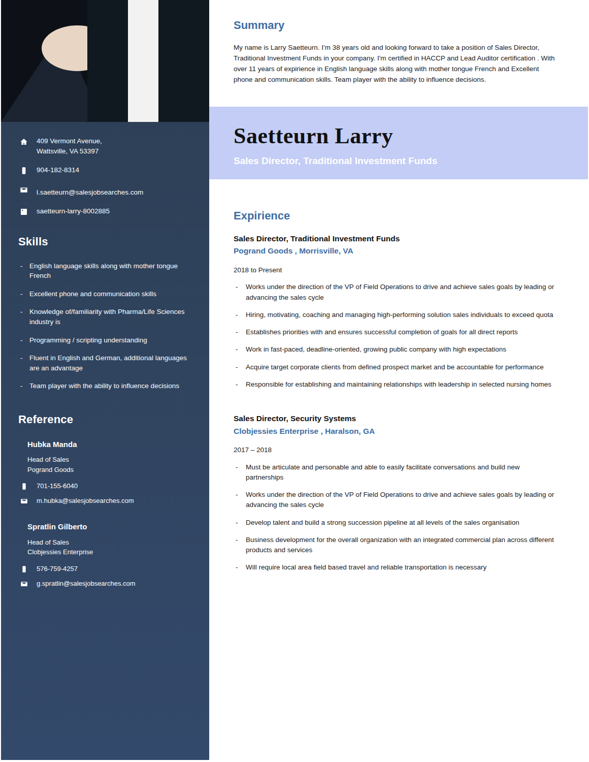409 Vermont Avenue,
Wattsville, VA 53397
904-182-8314
l.saetteurn@salesjobsearches.com
saetteurn-larry-8002885
Skills
English language skills along with mother tongue French
Excellent phone and communication skills
Knowledge of/familiarity with Pharma/Life Sciences industry is
Programming / scripting understanding
Fluent in English and German, additional languages are an advantage
Team player with the ability to influence decisions
Reference
Hubka Manda
Head of Sales
Pogrand Goods
701-155-6040
m.hubka@salesjobsearches.com
Spratlin Gilberto
Head of Sales
Clobjessies Enterprise
576-759-4257
g.spratlin@salesjobsearches.com
Summary
My name is Larry Saetteurn. I'm 38 years old and looking forward to take a position of Sales Director, Traditional Investment Funds in your company. I'm certified in HACCP and Lead Auditor certification . With over 11 years of expirience in English language skills along with mother tongue French and Excellent phone and communication skills. Team player with the ability to influence decisions.
Saetteurn Larry
Sales Director, Traditional Investment Funds
Expirience
Sales Director, Traditional Investment Funds
Pogrand Goods , Morrisville, VA
2018 to Present
Works under the direction of the VP of Field Operations to drive and achieve sales goals by leading or advancing the sales cycle
Hiring, motivating, coaching and managing high-performing solution sales individuals to exceed quota
Establishes priorities with and ensures successful completion of goals for all direct reports
Work in fast-paced, deadline-oriented, growing public company with high expectations
Acquire target corporate clients from defined prospect market and be accountable for performance
Responsible for establishing and maintaining relationships with leadership in selected nursing homes
Sales Director, Security Systems
Clobjessies Enterprise , Haralson, GA
2017 – 2018
Must be articulate and personable and able to easily facilitate conversations and build new partnerships
Works under the direction of the VP of Field Operations to drive and achieve sales goals by leading or advancing the sales cycle
Develop talent and build a strong succession pipeline at all levels of the sales organisation
Business development for the overall organization with an integrated commercial plan across different products and services
Will require local area field based travel and reliable transportation is necessary